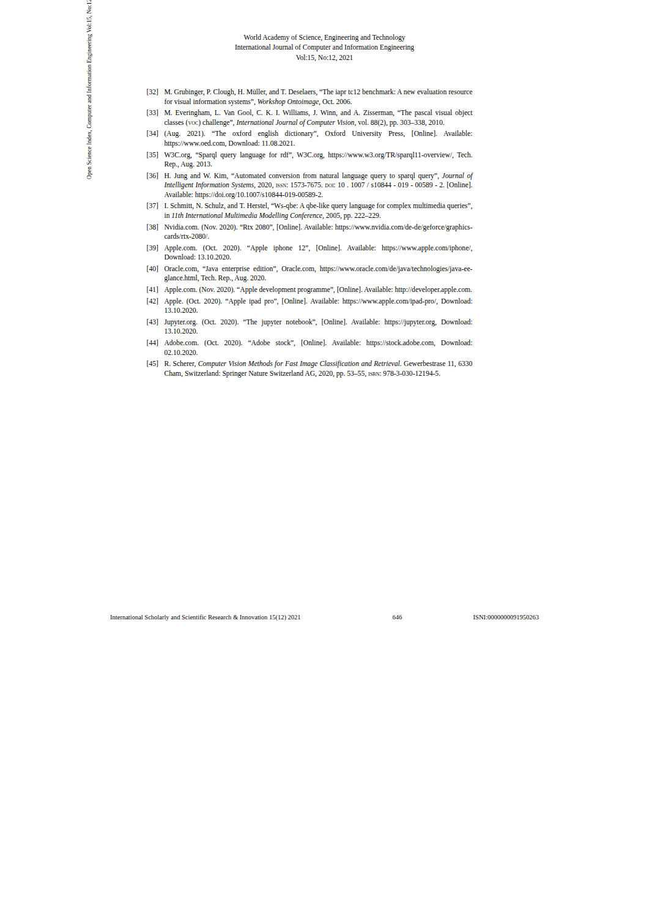World Academy of Science, Engineering and Technology
International Journal of Computer and Information Engineering
Vol:15, No:12, 2021
Open Science Index, Computer and Information Engineering Vol:15, No:12, 2021 publications.waset.org/10012350/pdf
[32] M. Grubinger, P. Clough, H. Müller, and T. Deselaers, “The iapr tc12 benchmark: A new evaluation resource for visual information systems”, Workshop Ontoimage, Oct. 2006.
[33] M. Everingham, L. Van Gool, C. K. I. Williams, J. Winn, and A. Zisserman, “The pascal visual object classes (voc) challenge”, International Journal of Computer Vision, vol. 88(2), pp. 303–338, 2010.
[34](Aug. 2021). “The oxford english dictionary”, Oxford University Press, [Online]. Available: https://www.oed.com, Download: 11.08.2021.
[35] W3C.org, “Sparql query language for rdf”, W3C.org, https://www.w3.org/TR/sparql11-overview/, Tech. Rep., Aug. 2013.
[36] H. Jung and W. Kim, “Automated conversion from natural language query to sparql query”, Journal of Intelligent Information Systems, 2020, issn: 1573-7675. doi: 10 . 1007 / s10844 - 019 - 00589 - 2. [Online]. Available: https://doi.org/10.1007/s10844-019-00589-2.
[37] I. Schmitt, N. Schulz, and T. Herstel, “Ws-qbe: A qbe-like query language for complex multimedia queries”, in 11th International Multimedia Modelling Conference, 2005, pp. 222–229.
[38] Nvidia.com. (Nov. 2020). “Rtx 2080”, [Online]. Available: https://www.nvidia.com/de-de/geforce/graphics-cards/rtx-2080/.
[39] Apple.com. (Oct. 2020). “Apple iphone 12”, [Online]. Available: https://www.apple.com/iphone/, Download: 13.10.2020.
[40] Oracle.com, “Java enterprise edition”, Oracle.com, https://www.oracle.com/de/java/technologies/java-ee-glance.html, Tech. Rep., Aug. 2020.
[41] Apple.com. (Nov. 2020). “Apple development programme”, [Online]. Available: http://developer.apple.com.
[42] Apple. (Oct. 2020). “Apple ipad pro”, [Online]. Available: https://www.apple.com/ipad-pro/, Download: 13.10.2020.
[43] Jupyter.org. (Oct. 2020). “The jupyter notebook”, [Online]. Available: https://jupyter.org, Download: 13.10.2020.
[44] Adobe.com. (Oct. 2020). “Adobe stock”, [Online]. Available: https://stock.adobe.com, Download: 02.10.2020.
[45] R. Scherer, Computer Vision Methods for Fast Image Classification and Retrieval. Gewerbestrase 11, 6330 Cham, Switzerland: Springer Nature Switzerland AG, 2020, pp. 53–55, isbn: 978-3-030-12194-5.
International Scholarly and Scientific Research & Innovation 15(12) 2021 646 ISNI:0000000091950263